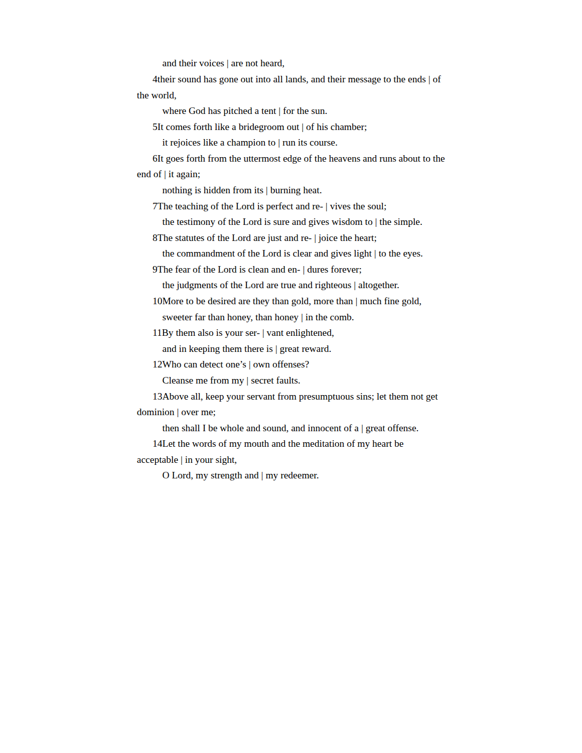and their voices | are not heard,
4their sound has gone out into all lands, and their message to the ends | of the world,
where God has pitched a tent | for the sun.
5It comes forth like a bridegroom out | of his chamber;
it rejoices like a champion to | run its course.
6It goes forth from the uttermost edge of the heavens and runs about to the end of | it again;
nothing is hidden from its | burning heat.
7The teaching of the Lord is perfect and re- | vives the soul;
the testimony of the Lord is sure and gives wisdom to | the simple.
8The statutes of the Lord are just and re- | joice the heart;
the commandment of the Lord is clear and gives light | to the eyes.
9The fear of the Lord is clean and en- | dures forever;
the judgments of the Lord are true and righteous | altogether.
10More to be desired are they than gold, more than | much fine gold,
sweeter far than honey, than honey | in the comb.
11By them also is your ser- | vant enlightened,
and in keeping them there is | great reward.
12Who can detect one’s | own offenses?
Cleanse me from my | secret faults.
13Above all, keep your servant from presumptuous sins; let them not get dominion | over me;
then shall I be whole and sound, and innocent of a | great offense.
14Let the words of my mouth and the meditation of my heart be acceptable | in your sight,
O Lord, my strength and | my redeemer.